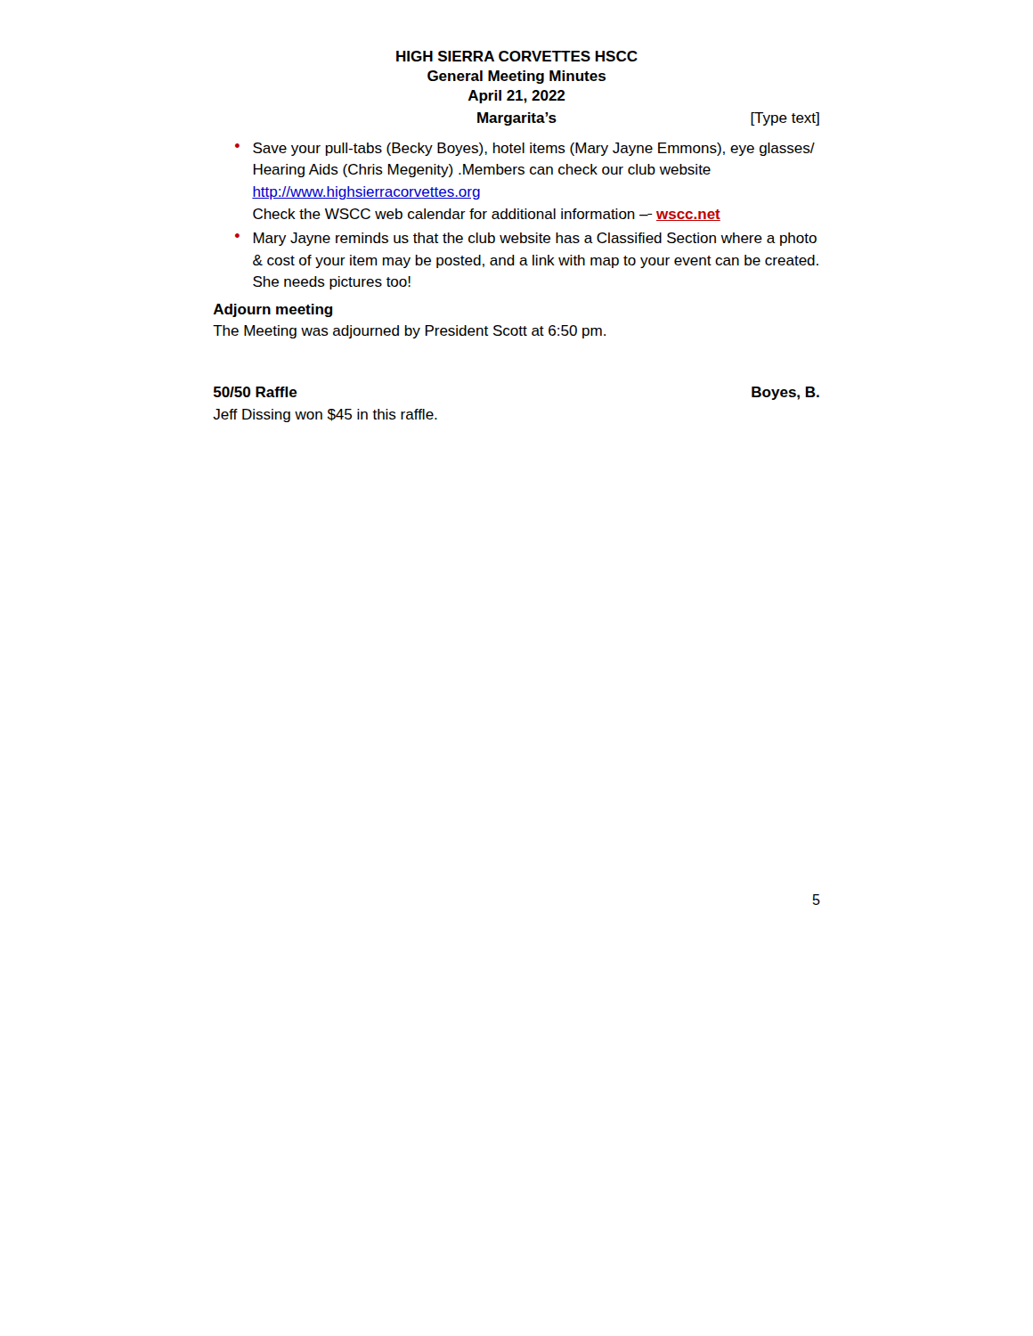HIGH SIERRA CORVETTES HSCC General Meeting Minutes April 21, 2022
Margarita’s [Type text]
Save your pull-tabs (Becky Boyes), hotel items (Mary Jayne Emmons), eye glasses/ Hearing Aids (Chris Megenity) .Members can check our club website http://www.highsierracorvettes.org
Check the WSCC web calendar for additional information – wscc.net
Mary Jayne reminds us that the club website has a Classified Section where a photo & cost of your item may be posted, and a link with map to your event can be created. She needs pictures too!
Adjourn meeting
The Meeting was adjourned by President Scott at 6:50 pm.
50/50 Raffle Boyes, B.
Jeff Dissing won $45 in this raffle.
5